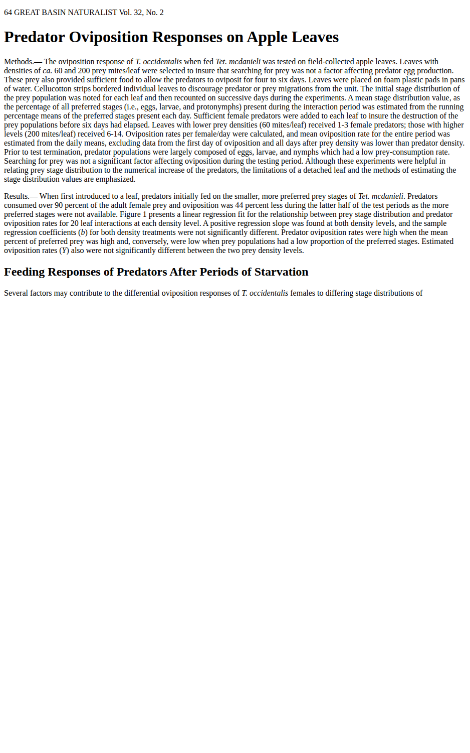64 GREAT BASIN NATURALIST Vol. 32, No. 2
Predator Oviposition Responses on Apple Leaves
Methods.— The oviposition response of T. occidentalis when fed Tet. mcdanieli was tested on field-collected apple leaves. Leaves with densities of ca. 60 and 200 prey mites/leaf were selected to insure that searching for prey was not a factor affecting predator egg production. These prey also provided sufficient food to allow the predators to oviposit for four to six days. Leaves were placed on foam plastic pads in pans of water. Cellucotton strips bordered individual leaves to discourage predator or prey migrations from the unit. The initial stage distribution of the prey population was noted for each leaf and then recounted on successive days during the experiments. A mean stage distribution value, as the percentage of all preferred stages (i.e., eggs, larvae, and protonymphs) present during the interaction period was estimated from the running percentage means of the preferred stages present each day. Sufficient female predators were added to each leaf to insure the destruction of the prey populations before six days had elapsed. Leaves with lower prey densities (60 mites/leaf) received 1-3 female predators; those with higher levels (200 mites/leaf) received 6-14. Oviposition rates per female/day were calculated, and mean oviposition rate for the entire period was estimated from the daily means, excluding data from the first day of oviposition and all days after prey density was lower than predator density. Prior to test termination, predator populations were largely composed of eggs, larvae, and nymphs which had a low prey-consumption rate. Searching for prey was not a significant factor affecting oviposition during the testing period. Although these experiments were helpful in relating prey stage distribution to the numerical increase of the predators, the limitations of a detached leaf and the methods of estimating the stage distribution values are emphasized.
Results.— When first introduced to a leaf, predators initially fed on the smaller, more preferred prey stages of Tet. mcdanieli. Predators consumed over 90 percent of the adult female prey and oviposition was 44 percent less during the latter half of the test periods as the more preferred stages were not available. Figure 1 presents a linear regression fit for the relationship between prey stage distribution and predator oviposition rates for 20 leaf interactions at each density level. A positive regression slope was found at both density levels, and the sample regression coefficients (b) for both density treatments were not significantly different. Predator oviposition rates were high when the mean percent of preferred prey was high and, conversely, were low when prey populations had a low proportion of the preferred stages. Estimated oviposition rates (Y) also were not significantly different between the two prey density levels.
Feeding Responses of Predators After Periods of Starvation
Several factors may contribute to the differential oviposition responses of T. occidentalis females to differing stage distributions of